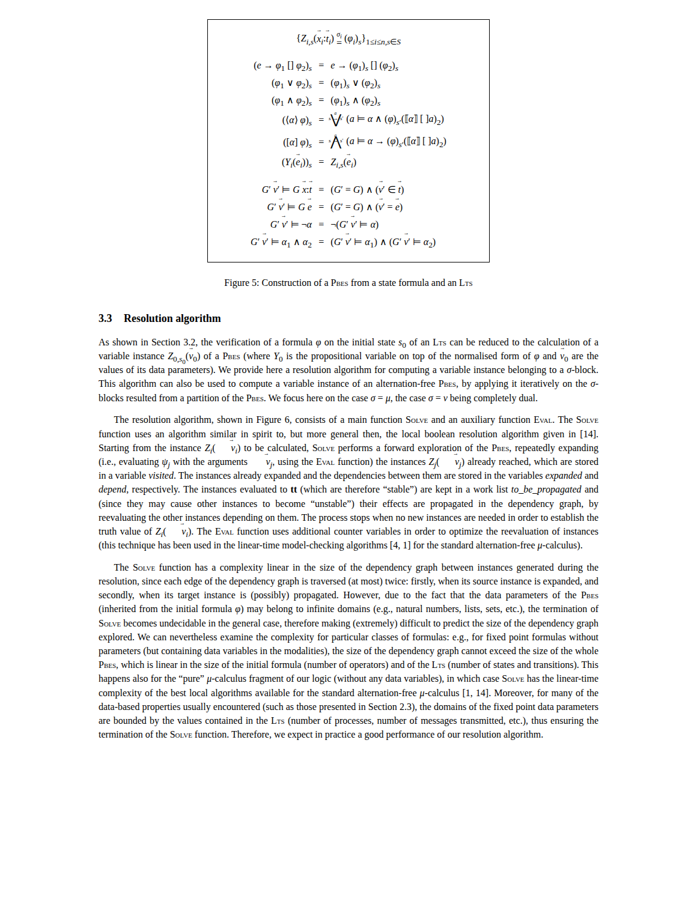{Zi,s(xi:ti) σi= (φi)s}1≤i≤n,s∈S
| ( e → φ 1 [] φ 2 ) s | = | e → ( φ 1 ) s [] ( φ 2 ) s |
| ( φ 1 ∨ φ 2 ) s | = | ( φ 1 ) s ∨ ( φ 2 ) s |
| ( φ 1 ∧ φ 2 ) s | = | ( φ 1 ) s ∧ ( φ 2 ) s |
| (⟨ α ⟩ φ ) s | = | ⋁ s a → s ′ ( a ⊨ α ∧ ( φ ) s ′ ( ⟦ α ⟧ [ ] a ) 2 ) |
| ([ α ] φ ) s | = | ⋀ s a → s ′ ( a ⊨ α → ( φ ) s ′ ( ⟦ α ⟧ [ ] a ) 2 ) |
| ( Y i ( e i )) s | = | Z i , s ( e i ) |
| G ′ v ′ ⊨ G x : t | = | ( G ′ = G ) ∧ ( v ′ ∈ t ) |
| G ′ v ′ ⊨ G e | = | ( G ′ = G ) ∧ ( v ′ = e ) |
| G ′ v ′ ⊨ ¬ α | = | ¬( G ′ v ′ ⊨ α ) |
| G ′ v ′ ⊨ α 1 ∧ α 2 | = | ( G ′ v ′ ⊨ α 1 ) ∧ ( G ′ v ′ ⊨ α 2 ) |
Figure 5: Construction of a Pbes from a state formula and an Lts
3.3 Resolution algorithm
As shown in Section 3.2, the verification of a formula φ on the initial state s0 of an Lts can be reduced to the calculation of a variable instance Z0,s0(v0) of a Pbes (where Y0 is the propositional variable on top of the normalised form of φ and v0 are the values of its data parameters). We provide here a resolution algorithm for computing a variable instance belonging to a σ-block. This algorithm can also be used to compute a variable instance of an alternation-free Pbes, by applying it iteratively on the σ-blocks resulted from a partition of the Pbes. We focus here on the case σ = μ, the case σ = ν being completely dual.
The resolution algorithm, shown in Figure 6, consists of a main function Solve and an auxiliary function Eval. The Solve function uses an algorithm similar in spirit to, but more general then, the local boolean resolution algorithm given in [14]. Starting from the instance Zi(vi) to be calculated, Solve performs a forward exploration of the Pbes, repeatedly expanding (i.e., evaluating ψj with the arguments vj, using the Eval function) the instances Zj(vj) already reached, which are stored in a variable visited. The instances already expanded and the dependencies between them are stored in the variables expanded and depend, respectively. The instances evaluated to tt (which are therefore “stable”) are kept in a work list to_be_propagated and (since they may cause other instances to become “unstable”) their effects are propagated in the dependency graph, by reevaluating the other instances depending on them. The process stops when no new instances are needed in order to establish the truth value of Zi(vi). The Eval function uses additional counter variables in order to optimize the reevaluation of instances (this technique has been used in the linear-time model-checking algorithms [4, 1] for the standard alternation-free μ-calculus).
The Solve function has a complexity linear in the size of the dependency graph between instances generated during the resolution, since each edge of the dependency graph is traversed (at most) twice: firstly, when its source instance is expanded, and secondly, when its target instance is (possibly) propagated. However, due to the fact that the data parameters of the Pbes (inherited from the initial formula φ) may belong to infinite domains (e.g., natural numbers, lists, sets, etc.), the termination of Solve becomes undecidable in the general case, therefore making (extremely) difficult to predict the size of the dependency graph explored. We can nevertheless examine the complexity for particular classes of formulas: e.g., for fixed point formulas without parameters (but containing data variables in the modalities), the size of the dependency graph cannot exceed the size of the whole Pbes, which is linear in the size of the initial formula (number of operators) and of the Lts (number of states and transitions). This happens also for the “pure” μ-calculus fragment of our logic (without any data variables), in which case Solve has the linear-time complexity of the best local algorithms available for the standard alternation-free μ-calculus [1, 14]. Moreover, for many of the data-based properties usually encountered (such as those presented in Section 2.3), the domains of the fixed point data parameters are bounded by the values contained in the Lts (number of processes, number of messages transmitted, etc.), thus ensuring the termination of the Solve function. Therefore, we expect in practice a good performance of our resolution algorithm.